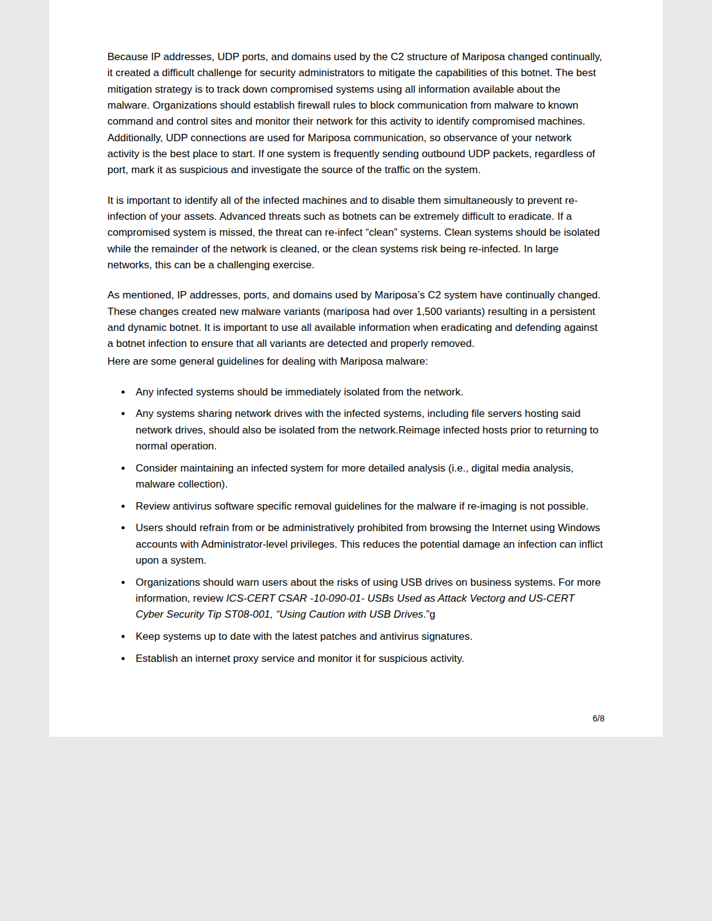Because IP addresses, UDP ports, and domains used by the C2 structure of Mariposa changed continually, it created a difficult challenge for security administrators to mitigate the capabilities of this botnet. The best mitigation strategy is to track down compromised systems using all information available about the malware. Organizations should establish firewall rules to block communication from malware to known command and control sites and monitor their network for this activity to identify compromised machines. Additionally, UDP connections are used for Mariposa communication, so observance of your network activity is the best place to start. If one system is frequently sending outbound UDP packets, regardless of port, mark it as suspicious and investigate the source of the traffic on the system.
It is important to identify all of the infected machines and to disable them simultaneously to prevent re-infection of your assets. Advanced threats such as botnets can be extremely difficult to eradicate. If a compromised system is missed, the threat can re-infect “clean” systems. Clean systems should be isolated while the remainder of the network is cleaned, or the clean systems risk being re-infected. In large networks, this can be a challenging exercise.
As mentioned, IP addresses, ports, and domains used by Mariposa’s C2 system have continually changed. These changes created new malware variants (mariposa had over 1,500 variants) resulting in a persistent and dynamic botnet. It is important to use all available information when eradicating and defending against a botnet infection to ensure that all variants are detected and properly removed.
Here are some general guidelines for dealing with Mariposa malware:
Any infected systems should be immediately isolated from the network.
Any systems sharing network drives with the infected systems, including file servers hosting said network drives, should also be isolated from the network.Reimage infected hosts prior to returning to normal operation.
Consider maintaining an infected system for more detailed analysis (i.e., digital media analysis, malware collection).
Review antivirus software specific removal guidelines for the malware if re-imaging is not possible.
Users should refrain from or be administratively prohibited from browsing the Internet using Windows accounts with Administrator-level privileges. This reduces the potential damage an infection can inflict upon a system.
Organizations should warn users about the risks of using USB drives on business systems. For more information, review ICS-CERT CSAR -10-090-01- USBs Used as Attack Vectorg and US-CERT Cyber Security Tip ST08-001, “Using Caution with USB Drives.”g
Keep systems up to date with the latest patches and antivirus signatures.
Establish an internet proxy service and monitor it for suspicious activity.
6/8